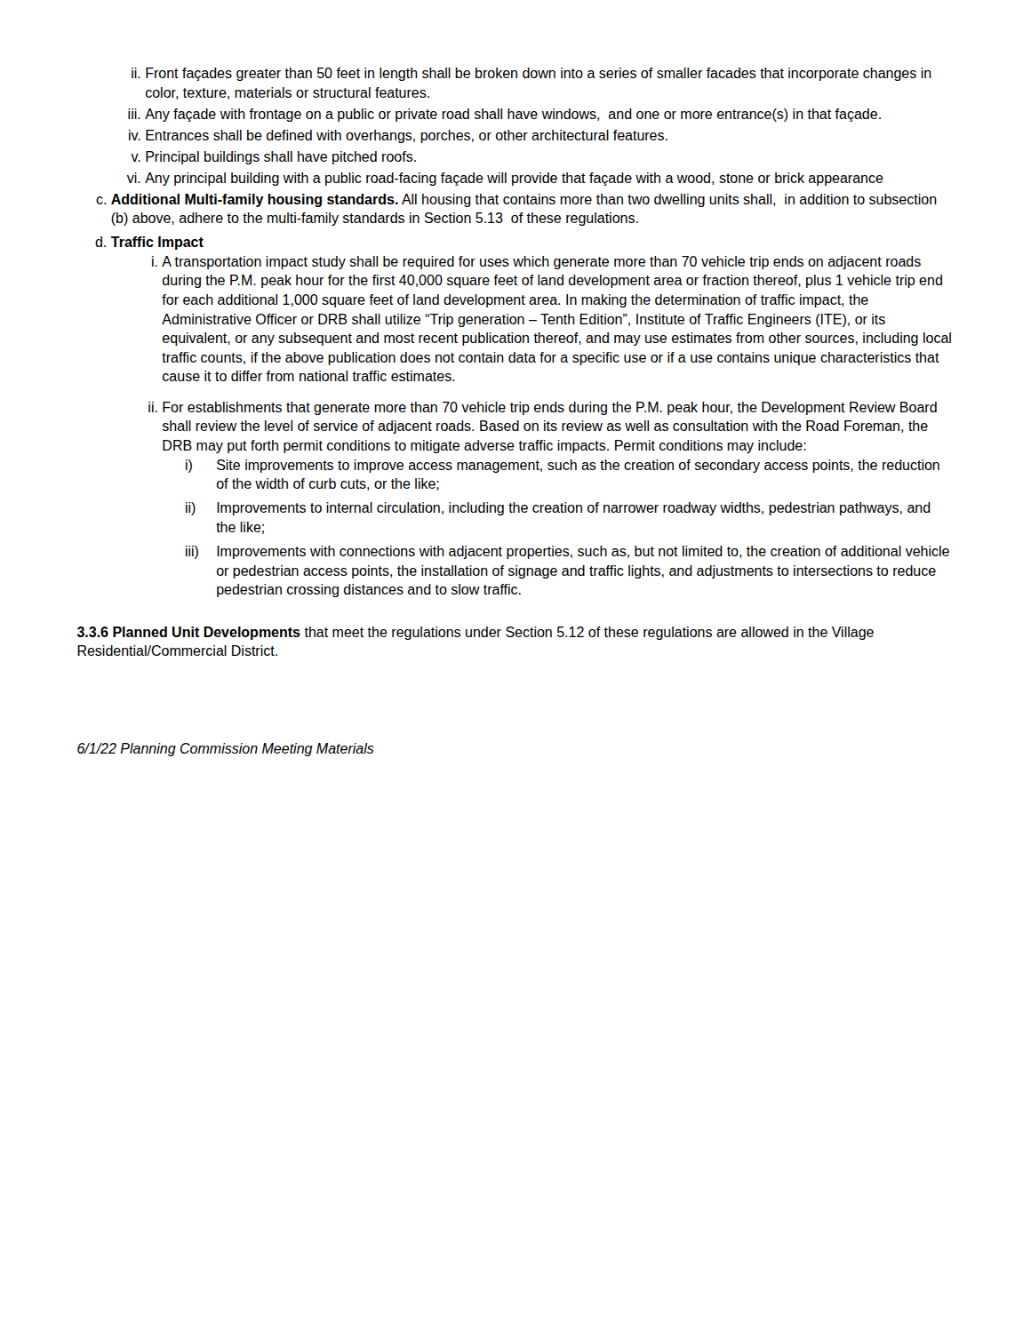Front façades greater than 50 feet in length shall be broken down into a series of smaller facades that incorporate changes in color, texture, materials or structural features.
Any façade with frontage on a public or private road shall have windows, and one or more entrance(s) in that façade.
Entrances shall be defined with overhangs, porches, or other architectural features.
Principal buildings shall have pitched roofs.
Any principal building with a public road-facing façade will provide that façade with a wood, stone or brick appearance
Additional Multi-family housing standards. All housing that contains more than two dwelling units shall, in addition to subsection (b) above, adhere to the multi-family standards in Section 5.13 of these regulations.
Traffic Impact
A transportation impact study shall be required for uses which generate more than 70 vehicle trip ends on adjacent roads during the P.M. peak hour for the first 40,000 square feet of land development area or fraction thereof, plus 1 vehicle trip end for each additional 1,000 square feet of land development area. In making the determination of traffic impact, the Administrative Officer or DRB shall utilize “Trip generation – Tenth Edition”, Institute of Traffic Engineers (ITE), or its equivalent, or any subsequent and most recent publication thereof, and may use estimates from other sources, including local traffic counts, if the above publication does not contain data for a specific use or if a use contains unique characteristics that cause it to differ from national traffic estimates.
For establishments that generate more than 70 vehicle trip ends during the P.M. peak hour, the Development Review Board shall review the level of service of adjacent roads. Based on its review as well as consultation with the Road Foreman, the DRB may put forth permit conditions to mitigate adverse traffic impacts. Permit conditions may include:
i) Site improvements to improve access management, such as the creation of secondary access points, the reduction of the width of curb cuts, or the like;
ii) Improvements to internal circulation, including the creation of narrower roadway widths, pedestrian pathways, and the like;
iii) Improvements with connections with adjacent properties, such as, but not limited to, the creation of additional vehicle or pedestrian access points, the installation of signage and traffic lights, and adjustments to intersections to reduce pedestrian crossing distances and to slow traffic.
3.3.6 Planned Unit Developments that meet the regulations under Section 5.12 of these regulations are allowed in the Village Residential/Commercial District.
6/1/22 Planning Commission Meeting Materials